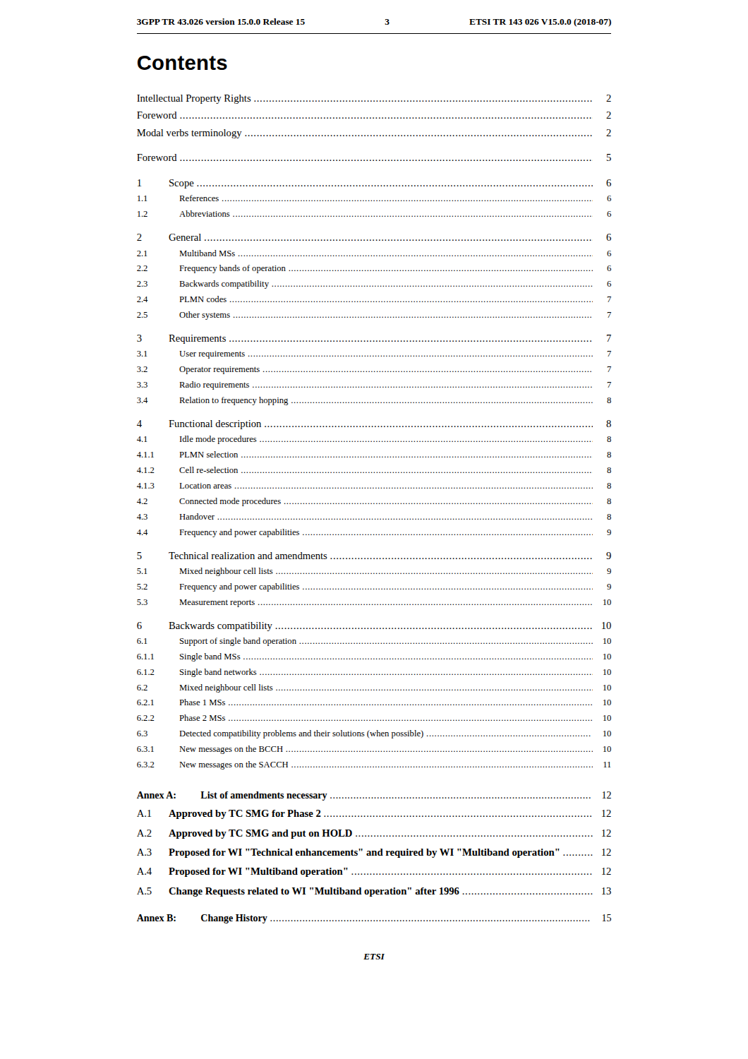3GPP TR 43.026 version 15.0.0 Release 15
3
ETSI TR 143 026 V15.0.0 (2018-07)
Contents
Intellectual Property Rights .................................................................................................................................. 2
Foreword ............................................................................................................................................................. 2
Modal verbs terminology ....................................................................................................................... 2
Foreword ............................................................................................................................................................. 5
1 Scope ................................................................................................................................................. 6
1.1 References ................................................................................................................................................................. 6
1.2 Abbreviations ............................................................................................................................................................. 6
2 General .............................................................................................................................................. 6
2.1 Multiband MSs .......................................................................................................................................................... 6
2.2 Frequency bands of operation ....................................................................................................................................... 6
2.3 Backwards compatibility .............................................................................................................................................. 6
2.4 PLMN codes .............................................................................................................................................................. 7
2.5 Other systems ............................................................................................................................................................ 7
3 Requirements .................................................................................................................................... 7
3.1 User requirements ..................................................................................................................................................... 7
3.2 Operator requirements ............................................................................................................................................. 7
3.3 Radio requirements ................................................................................................................................................... 7
3.4 Relation to frequency hopping ..................................................................................................................................... 8
4 Functional description ................................................................................................................. 8
4.1 Idle mode procedures .............................................................................................................................................. 8
4.1.1 PLMN selection ................................................................................................................................................. 8
4.1.2 Cell re-selection ................................................................................................................................................. 8
4.1.3 Location areas ..................................................................................................................................................... 8
4.2 Connected mode procedures ......................................................................................................................................... 8
4.3 Handover ................................................................................................................................................................. 8
4.4 Frequency and power capabilities ................................................................................................................................. 9
5 Technical realization and amendments ................................................................................................. 9
5.1 Mixed neighbour cell lists ............................................................................................................................................. 9
5.2 Frequency and power capabilities ................................................................................................................................. 9
5.3 Measurement reports .............................................................................................................................................. 10
6 Backwards compatibility ............................................................................................................. 10
6.1 Support of single band operation ................................................................................................................................... 10
6.1.1 Single band MSs ................................................................................................................................................. 10
6.1.2 Single band networks ......................................................................................................................................... 10
6.2 Mixed neighbour cell lists ............................................................................................................................................. 10
6.2.1 Phase 1 MSs ..................................................................................................................................................... 10
6.2.2 Phase 2 MSs ..................................................................................................................................................... 10
6.3 Detected compatibility problems and their solutions (when possible) ............................................................. 10
6.3.1 New messages on the BCCH ................................................................................................................................. 10
6.3.2 New messages on the SACCH ............................................................................................................................. 11
Annex A: List of amendments necessary ......................................................................................... 12
A.1 Approved by TC SMG for Phase 2 ................................................................................................. 12
A.2 Approved by TC SMG and put on HOLD ......................................................................................... 12
A.3 Proposed for WI "Technical enhancements" and required by WI "Multiband operation" ..................... 12
A.4 Proposed for WI "Multiband operation" ............................................................................................. 12
A.5 Change Requests related to WI "Multiband operation" after 1996 ....................................................... 13
Annex B: Change History ............................................................................................................. 15
ETSI